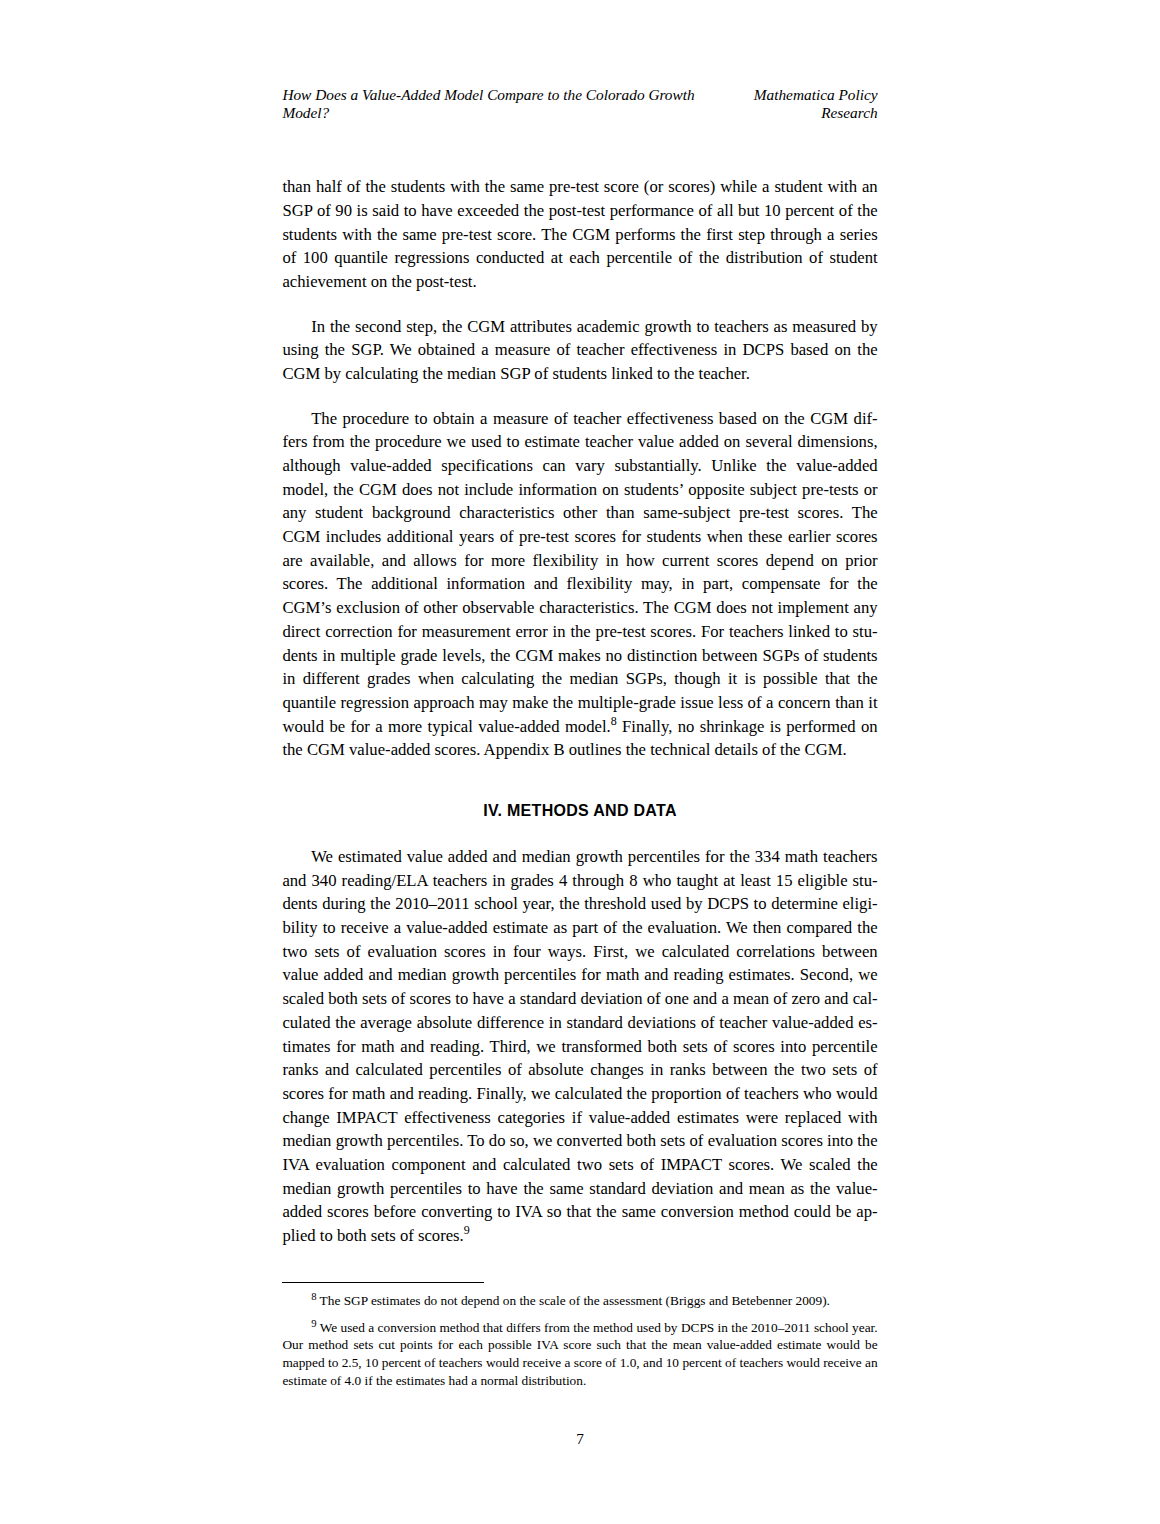How Does a Value-Added Model Compare to the Colorado Growth Model?
Mathematica Policy Research
than half of the students with the same pre-test score (or scores) while a student with an SGP of 90 is said to have exceeded the post-test performance of all but 10 percent of the students with the same pre-test score. The CGM performs the first step through a series of 100 quantile regressions conducted at each percentile of the distribution of student achievement on the post-test.
In the second step, the CGM attributes academic growth to teachers as measured by using the SGP. We obtained a measure of teacher effectiveness in DCPS based on the CGM by calculating the median SGP of students linked to the teacher.
The procedure to obtain a measure of teacher effectiveness based on the CGM differs from the procedure we used to estimate teacher value added on several dimensions, although value-added specifications can vary substantially. Unlike the value-added model, the CGM does not include information on students’ opposite subject pre-tests or any student background characteristics other than same-subject pre-test scores. The CGM includes additional years of pre-test scores for students when these earlier scores are available, and allows for more flexibility in how current scores depend on prior scores. The additional information and flexibility may, in part, compensate for the CGM’s exclusion of other observable characteristics. The CGM does not implement any direct correction for measurement error in the pre-test scores. For teachers linked to students in multiple grade levels, the CGM makes no distinction between SGPs of students in different grades when calculating the median SGPs, though it is possible that the quantile regression approach may make the multiple-grade issue less of a concern than it would be for a more typical value-added model.8 Finally, no shrinkage is performed on the CGM value-added scores. Appendix B outlines the technical details of the CGM.
IV. METHODS AND DATA
We estimated value added and median growth percentiles for the 334 math teachers and 340 reading/ELA teachers in grades 4 through 8 who taught at least 15 eligible students during the 2010–2011 school year, the threshold used by DCPS to determine eligibility to receive a value-added estimate as part of the evaluation. We then compared the two sets of evaluation scores in four ways. First, we calculated correlations between value added and median growth percentiles for math and reading estimates. Second, we scaled both sets of scores to have a standard deviation of one and a mean of zero and calculated the average absolute difference in standard deviations of teacher value-added estimates for math and reading. Third, we transformed both sets of scores into percentile ranks and calculated percentiles of absolute changes in ranks between the two sets of scores for math and reading. Finally, we calculated the proportion of teachers who would change IMPACT effectiveness categories if value-added estimates were replaced with median growth percentiles. To do so, we converted both sets of evaluation scores into the IVA evaluation component and calculated two sets of IMPACT scores. We scaled the median growth percentiles to have the same standard deviation and mean as the value-added scores before converting to IVA so that the same conversion method could be applied to both sets of scores.9
8 The SGP estimates do not depend on the scale of the assessment (Briggs and Betebenner 2009).
9 We used a conversion method that differs from the method used by DCPS in the 2010–2011 school year. Our method sets cut points for each possible IVA score such that the mean value-added estimate would be mapped to 2.5, 10 percent of teachers would receive a score of 1.0, and 10 percent of teachers would receive an estimate of 4.0 if the estimates had a normal distribution.
7